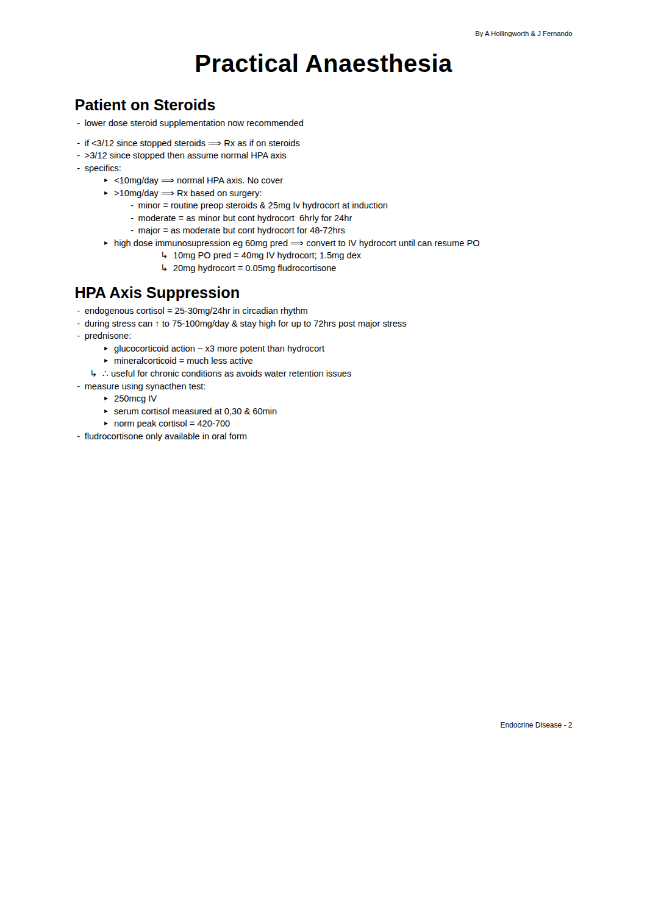By A Hollingworth & J Fernando
Practical Anaesthesia
Patient on Steroids
lower dose steroid supplementation now recommended
if <3/12 since stopped steroids ⟹ Rx as if on steroids
>3/12 since stopped then assume normal HPA axis
specifics:
<10mg/day ⟹ normal HPA axis. No cover
>10mg/day ⟹ Rx based on surgery:
minor = routine preop steroids & 25mg Iv hydrocort at induction
moderate = as minor but cont hydrocort 6hrly for 24hr
major = as moderate but cont hydrocort for 48-72hrs
high dose immunosupression eg 60mg pred ⟹ convert to IV hydrocort until can resume PO
10mg PO pred = 40mg IV hydrocort; 1.5mg dex
20mg hydrocort = 0.05mg fludrocortisone
HPA Axis Suppression
endogenous cortisol = 25-30mg/24hr in circadian rhythm
during stress can ↑ to 75-100mg/day & stay high for up to 72hrs post major stress
prednisone:
glucocorticoid action ~ x3 more potent than hydrocort
mineralcorticoid = much less active
∴ useful for chronic conditions as avoids water retention issues
measure using synacthen test:
250mcg IV
serum cortisol measured at 0,30 & 60min
norm peak cortisol = 420-700
fludrocortisone only available in oral form
Endocrine Disease - 2